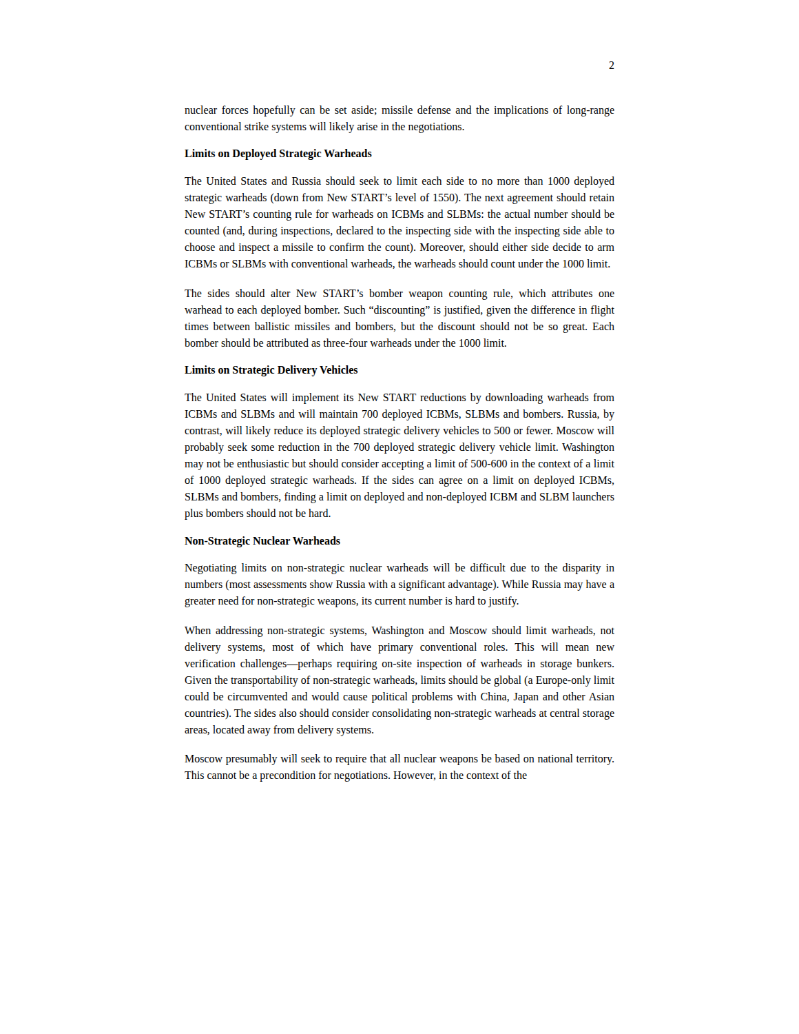2
nuclear forces hopefully can be set aside; missile defense and the implications of long-range conventional strike systems will likely arise in the negotiations.
Limits on Deployed Strategic Warheads
The United States and Russia should seek to limit each side to no more than 1000 deployed strategic warheads (down from New START’s level of 1550). The next agreement should retain New START’s counting rule for warheads on ICBMs and SLBMs: the actual number should be counted (and, during inspections, declared to the inspecting side with the inspecting side able to choose and inspect a missile to confirm the count). Moreover, should either side decide to arm ICBMs or SLBMs with conventional warheads, the warheads should count under the 1000 limit.
The sides should alter New START’s bomber weapon counting rule, which attributes one warhead to each deployed bomber. Such “discounting” is justified, given the difference in flight times between ballistic missiles and bombers, but the discount should not be so great. Each bomber should be attributed as three-four warheads under the 1000 limit.
Limits on Strategic Delivery Vehicles
The United States will implement its New START reductions by downloading warheads from ICBMs and SLBMs and will maintain 700 deployed ICBMs, SLBMs and bombers. Russia, by contrast, will likely reduce its deployed strategic delivery vehicles to 500 or fewer. Moscow will probably seek some reduction in the 700 deployed strategic delivery vehicle limit. Washington may not be enthusiastic but should consider accepting a limit of 500-600 in the context of a limit of 1000 deployed strategic warheads. If the sides can agree on a limit on deployed ICBMs, SLBMs and bombers, finding a limit on deployed and non-deployed ICBM and SLBM launchers plus bombers should not be hard.
Non-Strategic Nuclear Warheads
Negotiating limits on non-strategic nuclear warheads will be difficult due to the disparity in numbers (most assessments show Russia with a significant advantage). While Russia may have a greater need for non-strategic weapons, its current number is hard to justify.
When addressing non-strategic systems, Washington and Moscow should limit warheads, not delivery systems, most of which have primary conventional roles. This will mean new verification challenges—perhaps requiring on-site inspection of warheads in storage bunkers. Given the transportability of non-strategic warheads, limits should be global (a Europe-only limit could be circumvented and would cause political problems with China, Japan and other Asian countries). The sides also should consider consolidating non-strategic warheads at central storage areas, located away from delivery systems.
Moscow presumably will seek to require that all nuclear weapons be based on national territory. This cannot be a precondition for negotiations. However, in the context of the